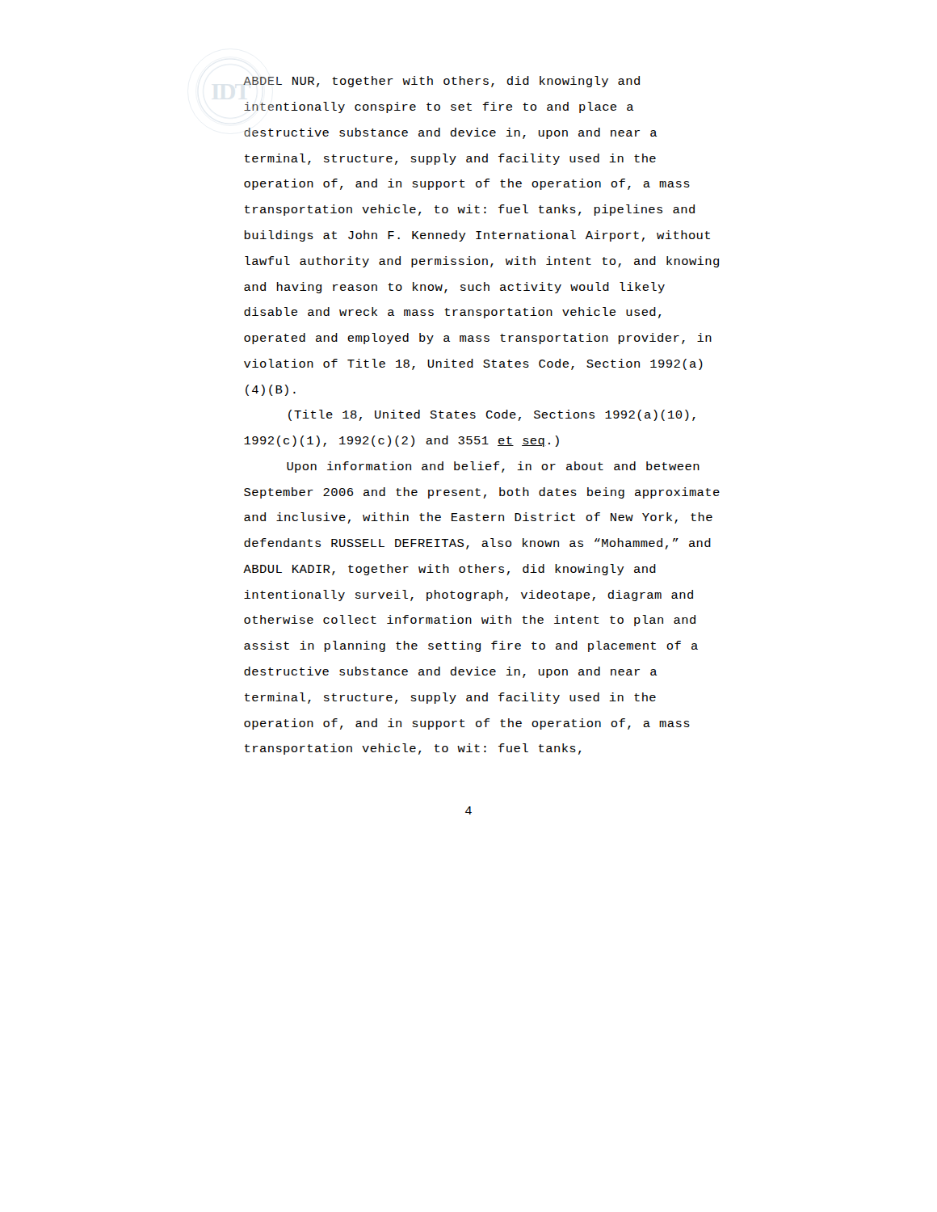IDT
ABDEL NUR, together with others, did knowingly and intentionally conspire to set fire to and place a destructive substance and device in, upon and near a terminal, structure, supply and facility used in the operation of, and in support of the operation of, a mass transportation vehicle, to wit: fuel tanks, pipelines and buildings at John F. Kennedy International Airport, without lawful authority and permission, with intent to, and knowing and having reason to know, such activity would likely disable and wreck a mass transportation vehicle used, operated and employed by a mass transportation provider, in violation of Title 18, United States Code, Section 1992(a)(4)(B).
(Title 18, United States Code, Sections 1992(a)(10), 1992(c)(1), 1992(c)(2) and 3551 et seq.)
Upon information and belief, in or about and between September 2006 and the present, both dates being approximate and inclusive, within the Eastern District of New York, the defendants RUSSELL DEFREITAS, also known as “Mohammed,” and ABDUL KADIR, together with others, did knowingly and intentionally surveil, photograph, videotape, diagram and otherwise collect information with the intent to plan and assist in planning the setting fire to and placement of a destructive substance and device in, upon and near a terminal, structure, supply and facility used in the operation of, and in support of the operation of, a mass transportation vehicle, to wit: fuel tanks,
4